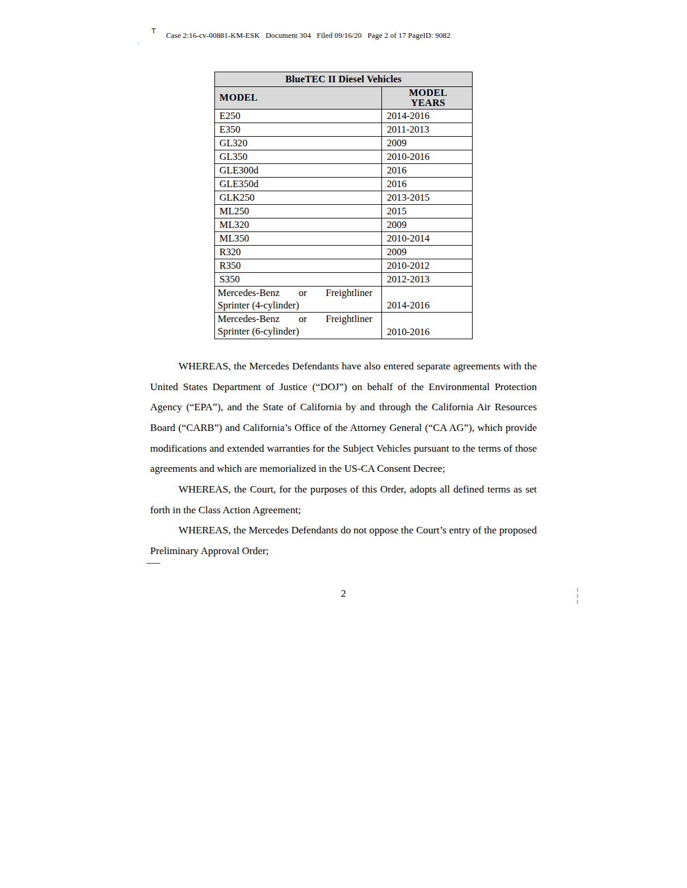𝖳 . Case 2:16-cv-00881-KM-ESK Document 304 Filed 09/16/20 Page 2 of 17 PageID: 9082
| BlueTEC II Diesel Vehicles |
| MODEL | MODEL YEARS |
| E250 | 2014-2016 |
| E350 | 2011-2013 |
| GL320 | 2009 |
| GL350 | 2010-2016 |
| GLE300d | 2016 |
| GLE350d | 2016 |
| GLK250 | 2013-2015 |
| ML250 | 2015 |
| ML320 | 2009 |
| ML350 | 2010-2014 |
| R320 | 2009 |
| R350 | 2010-2012 |
| S350 | 2012-2013 |
| Mercedes-Benz or Freightliner Sprinter (4-cylinder) | 2014-2016 |
| Mercedes-Benz or Freightliner Sprinter (6-cylinder) | 2010-2016 |
WHEREAS, the Mercedes Defendants have also entered separate agreements with the United States Department of Justice (“DOJ”) on behalf of the Environmental Protection Agency (“EPA”), and the State of California by and through the California Air Resources Board (“CARB”) and California’s Office of the Attorney General (“CA AG”), which provide modifications and extended warranties for the Subject Vehicles pursuant to the terms of those agreements and which are memorialized in the US-CA Consent Decree;
WHEREAS, the Court, for the purposes of this Order, adopts all defined terms as set forth in the Class Action Agreement;
WHEREAS, the Mercedes Defendants do not oppose the Court’s entry of the proposed Preliminary Approval Order;
⸺
2
‖
‖
‖